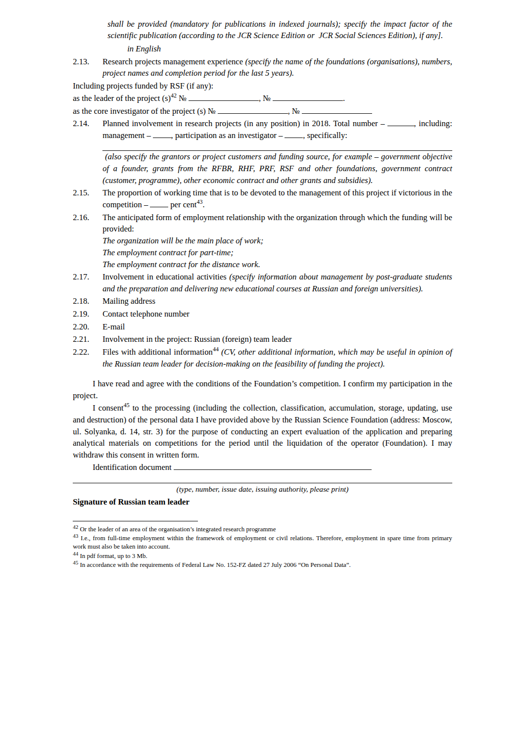shall be provided (mandatory for publications in indexed journals); specify the impact factor of the scientific publication (according to the JCR Science Edition or JCR Social Sciences Edition), if any].
in English
2.13. Research projects management experience (specify the name of the foundations (organisations), numbers, project names and completion period for the last 5 years).
Including projects funded by RSF (if any):
as the leader of the project (s)42 № , № .
as the core investigator of the project (s) № , №
2.14. Planned involvement in research projects (in any position) in 2018. Total number – , including: management – , participation as an investigator – , specifically: (also specify the grantors or project customers and funding source, for example – government objective of a founder, grants from the RFBR, RHF, PRF, RSF and other foundations, government contract (customer, programme), other economic contract and other grants and subsidies).
2.15. The proportion of working time that is to be devoted to the management of this project if victorious in the competition – per cent43.
2.16. The anticipated form of employment relationship with the organization through which the funding will be provided:
The organization will be the main place of work;
The employment contract for part-time;
The employment contract for the distance work.
2.17. Involvement in educational activities (specify information about management by post-graduate students and the preparation and delivering new educational courses at Russian and foreign universities).
2.18. Mailing address
2.19. Contact telephone number
2.20. E-mail
2.21. Involvement in the project: Russian (foreign) team leader
2.22. Files with additional information44 (CV, other additional information, which may be useful in opinion of the Russian team leader for decision-making on the feasibility of funding the project).
I have read and agree with the conditions of the Foundation’s competition. I confirm my participation in the project.
I consent45 to the processing (including the collection, classification, accumulation, storage, updating, use and destruction) of the personal data I have provided above by the Russian Science Foundation (address: Moscow, ul. Solyanka, d. 14, str. 3) for the purpose of conducting an expert evaluation of the application and preparing analytical materials on competitions for the period until the liquidation of the operator (Foundation). I may withdraw this consent in written form.
Identification document
(type, number, issue date, issuing authority, please print)
Signature of Russian team leader
42 Or the leader of an area of the organisation’s integrated research programme
43 I.e., from full-time employment within the framework of employment or civil relations. Therefore, employment in spare time from primary work must also be taken into account.
44 In pdf format, up to 3 Mb.
45 In accordance with the requirements of Federal Law No. 152-FZ dated 27 July 2006 “On Personal Data”.